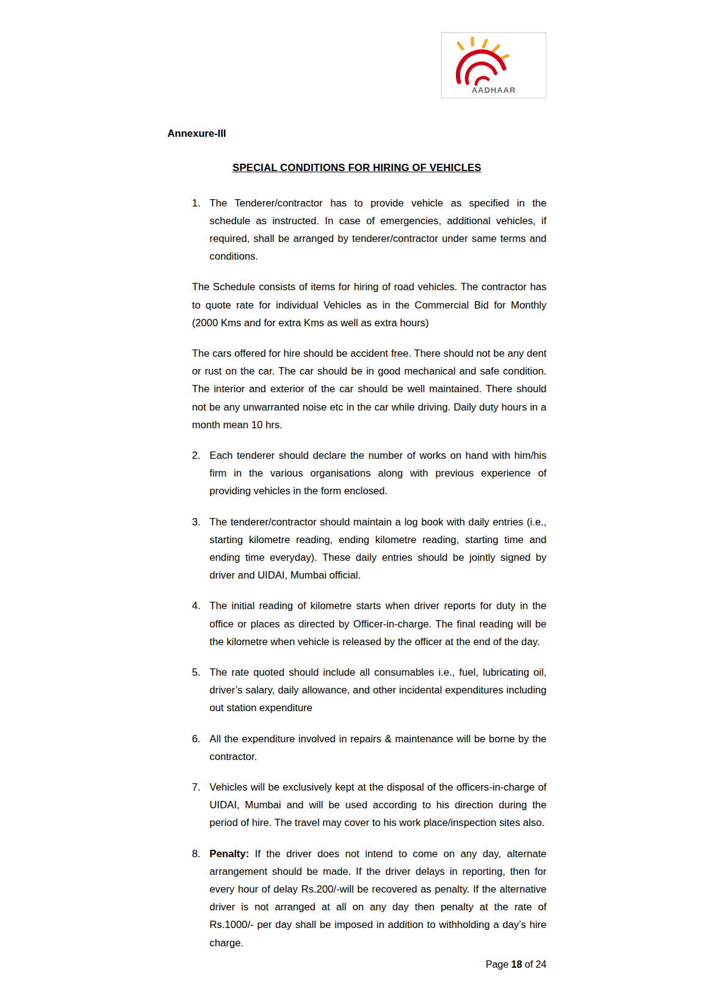AADHAAR
Annexure-III
SPECIAL CONDITIONS FOR HIRING OF VEHICLES
1.
The Tenderer/contractor has to provide vehicle as specified in the schedule as instructed. In case of emergencies, additional vehicles, if required, shall be arranged by tenderer/contractor under same terms and conditions.
The Schedule consists of items for hiring of road vehicles. The contractor has to quote rate for individual Vehicles as in the Commercial Bid for Monthly (2000 Kms and for extra Kms as well as extra hours)
The cars offered for hire should be accident free. There should not be any dent or rust on the car. The car should be in good mechanical and safe condition. The interior and exterior of the car should be well maintained. There should not be any unwarranted noise etc in the car while driving. Daily duty hours in a month mean 10 hrs.
2.
Each tenderer should declare the number of works on hand with him/his firm in the various organisations along with previous experience of providing vehicles in the form enclosed.
3.
The tenderer/contractor should maintain a log book with daily entries (i.e., starting kilometre reading, ending kilometre reading, starting time and ending time everyday). These daily entries should be jointly signed by driver and UIDAI, Mumbai official.
4.
The initial reading of kilometre starts when driver reports for duty in the office or places as directed by Officer-in-charge. The final reading will be the kilometre when vehicle is released by the officer at the end of the day.
5.
The rate quoted should include all consumables i.e., fuel, lubricating oil, driver’s salary, daily allowance, and other incidental expenditures including out station expenditure
6.
All the expenditure involved in repairs & maintenance will be borne by the contractor.
7.
Vehicles will be exclusively kept at the disposal of the officers-in-charge of UIDAI, Mumbai and will be used according to his direction during the period of hire. The travel may cover to his work place/inspection sites also.
8.
Penalty: If the driver does not intend to come on any day, alternate arrangement should be made. If the driver delays in reporting, then for every hour of delay Rs.200/-will be recovered as penalty. If the alternative driver is not arranged at all on any day then penalty at the rate of Rs.1000/- per day shall be imposed in addition to withholding a day’s hire charge.
Page 18 of 24